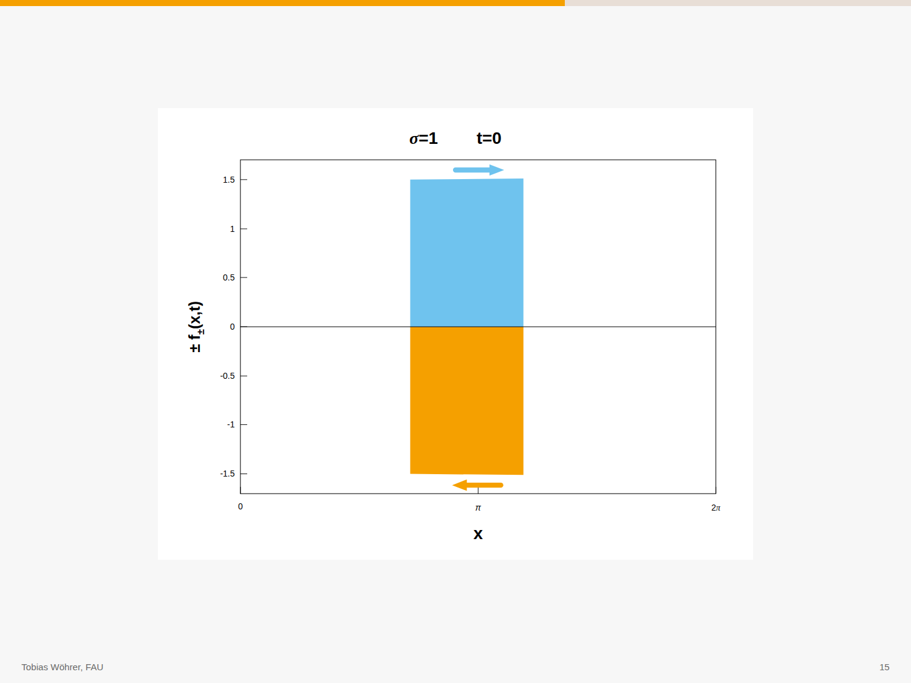Plot of plus-or-minus f sub plus-or-minus of x and t, at sigma equals 1 and t equals 0 A blue block above the horizontal zero axis and a mirrored orange block below it, both centered slightly left of pi, spanning from about 1.5 to 0 and 0 to minus 1.5. A blue arrow above points right; an orange arrow below points left. σ=1 t=0 Data region mapping: y value 1.7 -> 70 y value 0 -> 365 y value -1.7 -> 660 so 1 unit = 173.5 px x: 0 -> 120 ; 2pi -> 960 ; pi -> 540 1.5 1 0.5 0 -0.5 -1 -1.5 0 π 2π x ± f±(x,t)
Figure: sigma = 1, t = 0. Plot of ± f± (x,t) versus x on the interval 0 to 2π.
Tobias Wöhrer, FAU 15